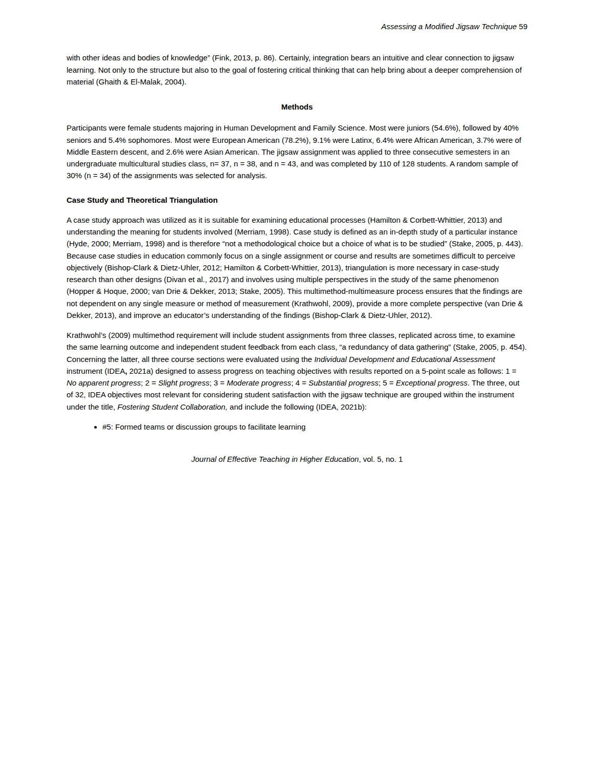Assessing a Modified Jigsaw Technique 59
with other ideas and bodies of knowledge” (Fink, 2013, p. 86). Certainly, integration bears an intuitive and clear connection to jigsaw learning. Not only to the structure but also to the goal of fostering critical thinking that can help bring about a deeper comprehension of material (Ghaith & El-Malak, 2004).
Methods
Participants were female students majoring in Human Development and Family Science. Most were juniors (54.6%), followed by 40% seniors and 5.4% sophomores. Most were European American (78.2%), 9.1% were Latinx, 6.4% were African American, 3.7% were of Middle Eastern descent, and 2.6% were Asian American. The jigsaw assignment was applied to three consecutive semesters in an undergraduate multicultural studies class, n= 37, n = 38, and n = 43, and was completed by 110 of 128 students. A random sample of 30% (n = 34) of the assignments was selected for analysis.
Case Study and Theoretical Triangulation
A case study approach was utilized as it is suitable for examining educational processes (Hamilton & Corbett-Whittier, 2013) and understanding the meaning for students involved (Merriam, 1998). Case study is defined as an in-depth study of a particular instance (Hyde, 2000; Merriam, 1998) and is therefore “not a methodological choice but a choice of what is to be studied” (Stake, 2005, p. 443). Because case studies in education commonly focus on a single assignment or course and results are sometimes difficult to perceive objectively (Bishop-Clark & Dietz-Uhler, 2012; Hamilton & Corbett-Whittier, 2013), triangulation is more necessary in case-study research than other designs (Divan et al., 2017) and involves using multiple perspectives in the study of the same phenomenon (Hopper & Hoque, 2000; van Drie & Dekker, 2013; Stake, 2005). This multimethod-multimeasure process ensures that the findings are not dependent on any single measure or method of measurement (Krathwohl, 2009), provide a more complete perspective (van Drie & Dekker, 2013), and improve an educator’s understanding of the findings (Bishop-Clark & Dietz-Uhler, 2012).
Krathwohl’s (2009) multimethod requirement will include student assignments from three classes, replicated across time, to examine the same learning outcome and independent student feedback from each class, “a redundancy of data gathering” (Stake, 2005, p. 454). Concerning the latter, all three course sections were evaluated using the Individual Development and Educational Assessment instrument (IDEA, 2021a) designed to assess progress on teaching objectives with results reported on a 5-point scale as follows: 1 = No apparent progress; 2 = Slight progress; 3 = Moderate progress; 4 = Substantial progress; 5 = Exceptional progress. The three, out of 32, IDEA objectives most relevant for considering student satisfaction with the jigsaw technique are grouped within the instrument under the title, Fostering Student Collaboration, and include the following (IDEA, 2021b):
#5: Formed teams or discussion groups to facilitate learning
Journal of Effective Teaching in Higher Education, vol. 5, no. 1